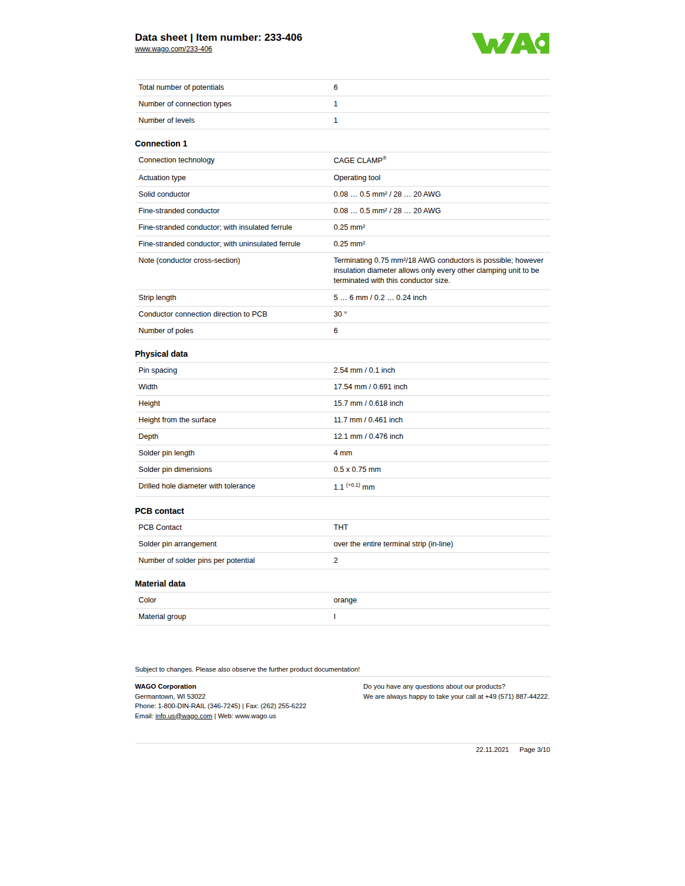Data sheet | Item number: 233-406
www.wago.com/233-406
| Total number of potentials | 6 |
| Number of connection types | 1 |
| Number of levels | 1 |
Connection 1
| Connection technology | CAGE CLAMP ® |
| Actuation type | Operating tool |
| Solid conductor | 0.08 … 0.5 mm² / 28 … 20 AWG |
| Fine-stranded conductor | 0.08 … 0.5 mm² / 28 … 20 AWG |
| Fine-stranded conductor; with insulated ferrule | 0.25 mm² |
| Fine-stranded conductor; with uninsulated ferrule | 0.25 mm² |
| Note (conductor cross-section) | Terminating 0.75 mm²/18 AWG conductors is possible; however insulation diameter allows only every other clamping unit to be terminated with this conductor size. |
| Strip length | 5 … 6 mm / 0.2 … 0.24 inch |
| Conductor connection direction to PCB | 30 ° |
| Number of poles | 6 |
Physical data
| Pin spacing | 2.54 mm / 0.1 inch |
| Width | 17.54 mm / 0.691 inch |
| Height | 15.7 mm / 0.618 inch |
| Height from the surface | 11.7 mm / 0.461 inch |
| Depth | 12.1 mm / 0.476 inch |
| Solder pin length | 4 mm |
| Solder pin dimensions | 0.5 x 0.75 mm |
| Drilled hole diameter with tolerance | 1.1 (+0.1) mm |
PCB contact
| PCB Contact | THT |
| Solder pin arrangement | over the entire terminal strip (in-line) |
| Number of solder pins per potential | 2 |
Material data
| Color | orange |
| Material group | I |
Subject to changes. Please also observe the further product documentation!
WAGO Corporation
Germantown, WI 53022
Phone: 1-800-DIN-RAIL (346-7245) | Fax: (262) 255-6222
Email: info.us@wago.com | Web: www.wago.us
Do you have any questions about our products?
We are always happy to take your call at +49 (571) 887-44222.
22.11.2021 Page 3/10